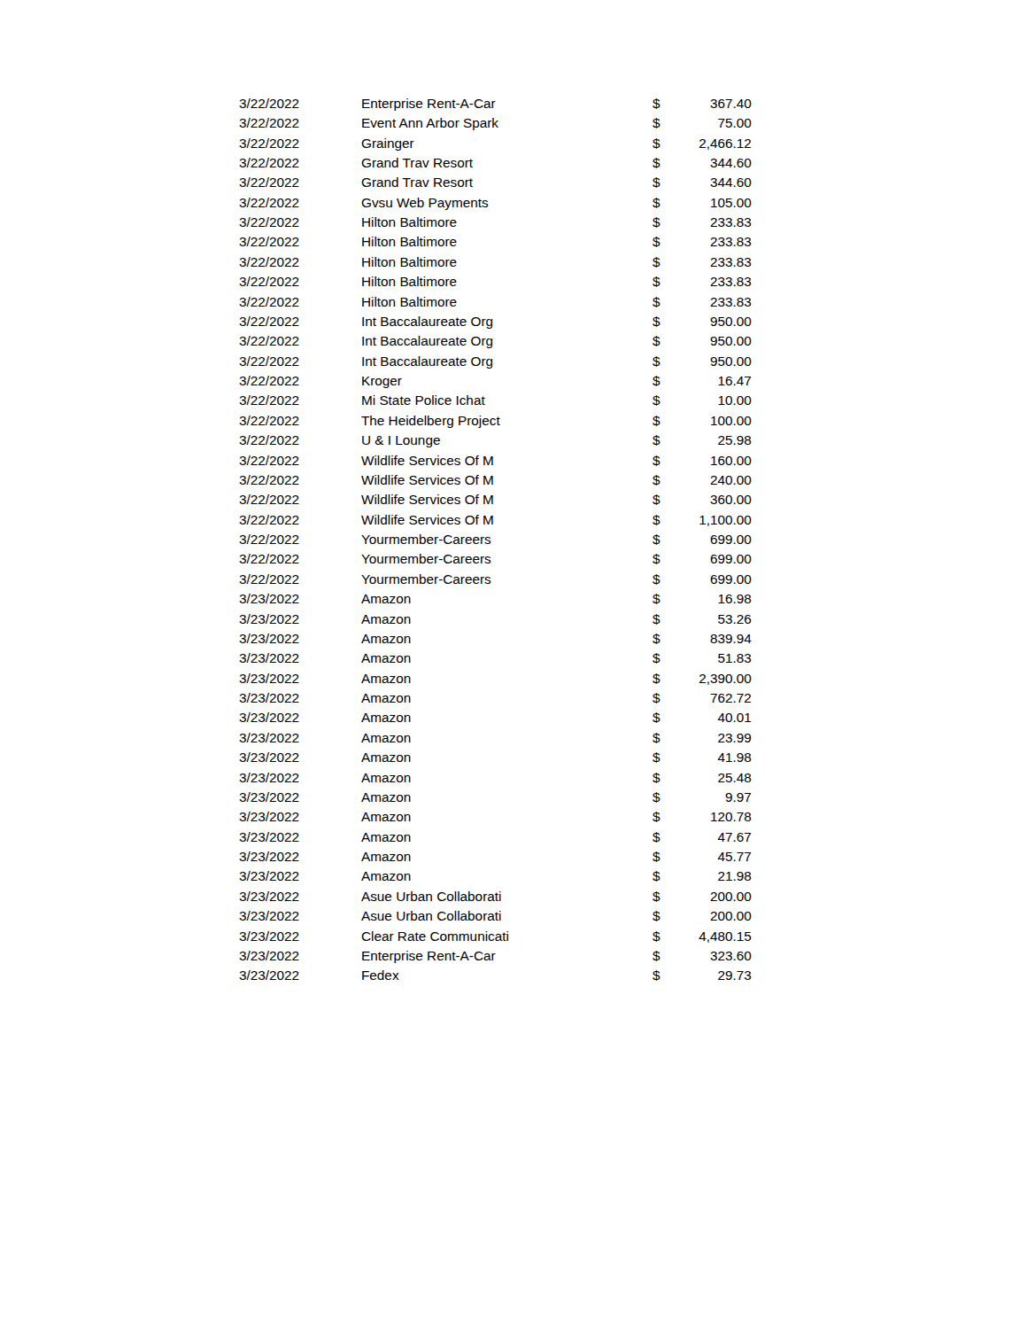| 3/22/2022 | Enterprise Rent-A-Car | $ | 367.40 |
| 3/22/2022 | Event Ann Arbor Spark | $ | 75.00 |
| 3/22/2022 | Grainger | $ | 2,466.12 |
| 3/22/2022 | Grand Trav Resort | $ | 344.60 |
| 3/22/2022 | Grand Trav Resort | $ | 344.60 |
| 3/22/2022 | Gvsu Web Payments | $ | 105.00 |
| 3/22/2022 | Hilton Baltimore | $ | 233.83 |
| 3/22/2022 | Hilton Baltimore | $ | 233.83 |
| 3/22/2022 | Hilton Baltimore | $ | 233.83 |
| 3/22/2022 | Hilton Baltimore | $ | 233.83 |
| 3/22/2022 | Hilton Baltimore | $ | 233.83 |
| 3/22/2022 | Int Baccalaureate Org | $ | 950.00 |
| 3/22/2022 | Int Baccalaureate Org | $ | 950.00 |
| 3/22/2022 | Int Baccalaureate Org | $ | 950.00 |
| 3/22/2022 | Kroger | $ | 16.47 |
| 3/22/2022 | Mi State Police Ichat | $ | 10.00 |
| 3/22/2022 | The Heidelberg Project | $ | 100.00 |
| 3/22/2022 | U & I Lounge | $ | 25.98 |
| 3/22/2022 | Wildlife Services Of M | $ | 160.00 |
| 3/22/2022 | Wildlife Services Of M | $ | 240.00 |
| 3/22/2022 | Wildlife Services Of M | $ | 360.00 |
| 3/22/2022 | Wildlife Services Of M | $ | 1,100.00 |
| 3/22/2022 | Yourmember-Careers | $ | 699.00 |
| 3/22/2022 | Yourmember-Careers | $ | 699.00 |
| 3/22/2022 | Yourmember-Careers | $ | 699.00 |
| 3/23/2022 | Amazon | $ | 16.98 |
| 3/23/2022 | Amazon | $ | 53.26 |
| 3/23/2022 | Amazon | $ | 839.94 |
| 3/23/2022 | Amazon | $ | 51.83 |
| 3/23/2022 | Amazon | $ | 2,390.00 |
| 3/23/2022 | Amazon | $ | 762.72 |
| 3/23/2022 | Amazon | $ | 40.01 |
| 3/23/2022 | Amazon | $ | 23.99 |
| 3/23/2022 | Amazon | $ | 41.98 |
| 3/23/2022 | Amazon | $ | 25.48 |
| 3/23/2022 | Amazon | $ | 9.97 |
| 3/23/2022 | Amazon | $ | 120.78 |
| 3/23/2022 | Amazon | $ | 47.67 |
| 3/23/2022 | Amazon | $ | 45.77 |
| 3/23/2022 | Amazon | $ | 21.98 |
| 3/23/2022 | Asue Urban Collaborati | $ | 200.00 |
| 3/23/2022 | Asue Urban Collaborati | $ | 200.00 |
| 3/23/2022 | Clear Rate Communicati | $ | 4,480.15 |
| 3/23/2022 | Enterprise Rent-A-Car | $ | 323.60 |
| 3/23/2022 | Fedex | $ | 29.73 |